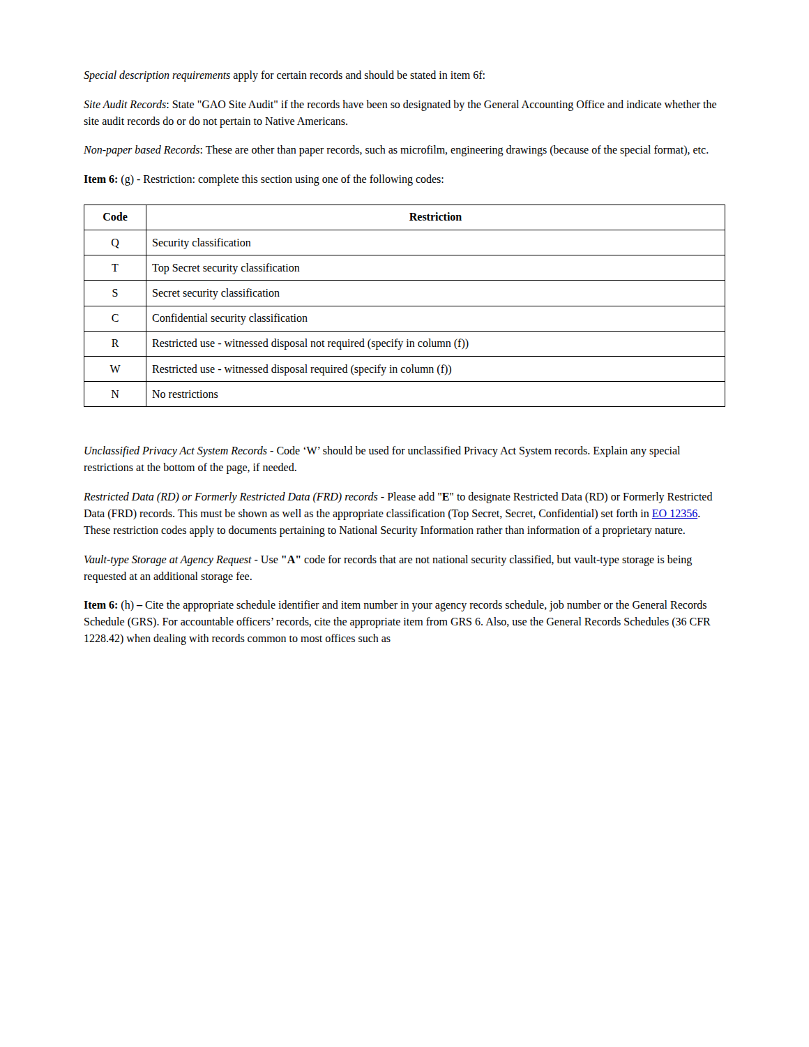Special description requirements apply for certain records and should be stated in item 6f:
Site Audit Records: State "GAO Site Audit" if the records have been so designated by the General Accounting Office and indicate whether the site audit records do or do not pertain to Native Americans.
Non-paper based Records: These are other than paper records, such as microfilm, engineering drawings (because of the special format), etc.
Item 6: (g) - Restriction: complete this section using one of the following codes:
| Code | Restriction |
| --- | --- |
| Q | Security classification |
| T | Top Secret security classification |
| S | Secret security classification |
| C | Confidential security classification |
| R | Restricted use - witnessed disposal not required (specify in column (f)) |
| W | Restricted use - witnessed disposal required (specify in column (f)) |
| N | No restrictions |
Unclassified Privacy Act System Records - Code ‘W’ should be used for unclassified Privacy Act System records. Explain any special restrictions at the bottom of the page, if needed.
Restricted Data (RD) or Formerly Restricted Data (FRD) records - Please add "E" to designate Restricted Data (RD) or Formerly Restricted Data (FRD) records. This must be shown as well as the appropriate classification (Top Secret, Secret, Confidential) set forth in EO 12356. These restriction codes apply to documents pertaining to National Security Information rather than information of a proprietary nature.
Vault-type Storage at Agency Request - Use "A" code for records that are not national security classified, but vault-type storage is being requested at an additional storage fee.
Item 6: (h) – Cite the appropriate schedule identifier and item number in your agency records schedule, job number or the General Records Schedule (GRS). For accountable officers’ records, cite the appropriate item from GRS 6. Also, use the General Records Schedules (36 CFR 1228.42) when dealing with records common to most offices such as